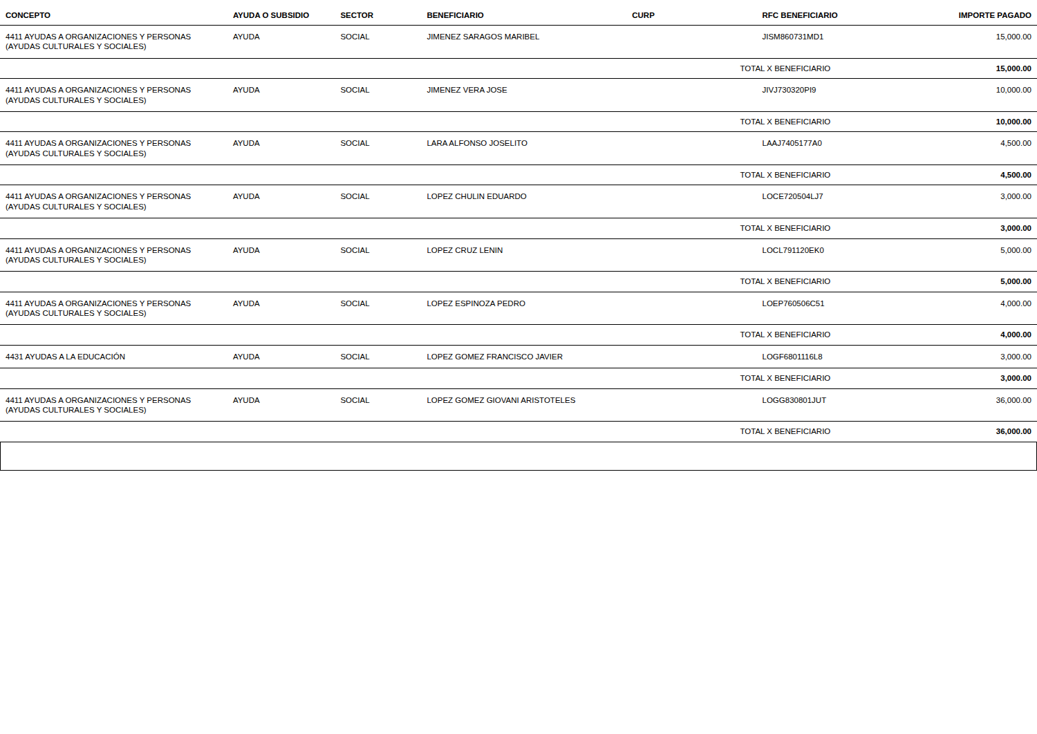| CONCEPTO | AYUDA O SUBSIDIO | SECTOR | BENEFICIARIO | CURP | RFC BENEFICIARIO | IMPORTE PAGADO |
| --- | --- | --- | --- | --- | --- | --- |
| 4411 AYUDAS A ORGANIZACIONES Y PERSONAS (AYUDAS CULTURALES Y SOCIALES) | AYUDA | SOCIAL | JIMENEZ SARAGOS MARIBEL | | JISM860731MD1 | 15,000.00 |
| | TOTAL X BENEFICIARIO | 15,000.00 |
| 4411 AYUDAS A ORGANIZACIONES Y PERSONAS (AYUDAS CULTURALES Y SOCIALES) | AYUDA | SOCIAL | JIMENEZ VERA JOSE | | JIVJ730320PI9 | 10,000.00 |
| | TOTAL X BENEFICIARIO | 10,000.00 |
| 4411 AYUDAS A ORGANIZACIONES Y PERSONAS (AYUDAS CULTURALES Y SOCIALES) | AYUDA | SOCIAL | LARA ALFONSO JOSELITO | | LAAJ7405177A0 | 4,500.00 |
| | TOTAL X BENEFICIARIO | 4,500.00 |
| 4411 AYUDAS A ORGANIZACIONES Y PERSONAS (AYUDAS CULTURALES Y SOCIALES) | AYUDA | SOCIAL | LOPEZ CHULIN EDUARDO | | LOCE720504LJ7 | 3,000.00 |
| | TOTAL X BENEFICIARIO | 3,000.00 |
| 4411 AYUDAS A ORGANIZACIONES Y PERSONAS (AYUDAS CULTURALES Y SOCIALES) | AYUDA | SOCIAL | LOPEZ CRUZ LENIN | | LOCL791120EK0 | 5,000.00 |
| | TOTAL X BENEFICIARIO | 5,000.00 |
| 4411 AYUDAS A ORGANIZACIONES Y PERSONAS (AYUDAS CULTURALES Y SOCIALES) | AYUDA | SOCIAL | LOPEZ ESPINOZA PEDRO | | LOEP760506C51 | 4,000.00 |
| | TOTAL X BENEFICIARIO | 4,000.00 |
| 4431 AYUDAS A LA EDUCACIÓN | AYUDA | SOCIAL | LOPEZ GOMEZ FRANCISCO JAVIER | | LOGF6801116L8 | 3,000.00 |
| | TOTAL X BENEFICIARIO | 3,000.00 |
| 4411 AYUDAS A ORGANIZACIONES Y PERSONAS (AYUDAS CULTURALES Y SOCIALES) | AYUDA | SOCIAL | LOPEZ GOMEZ GIOVANI ARISTOTELES | | LOGG830801JUT | 36,000.00 |
| | TOTAL X BENEFICIARIO | 36,000.00 |